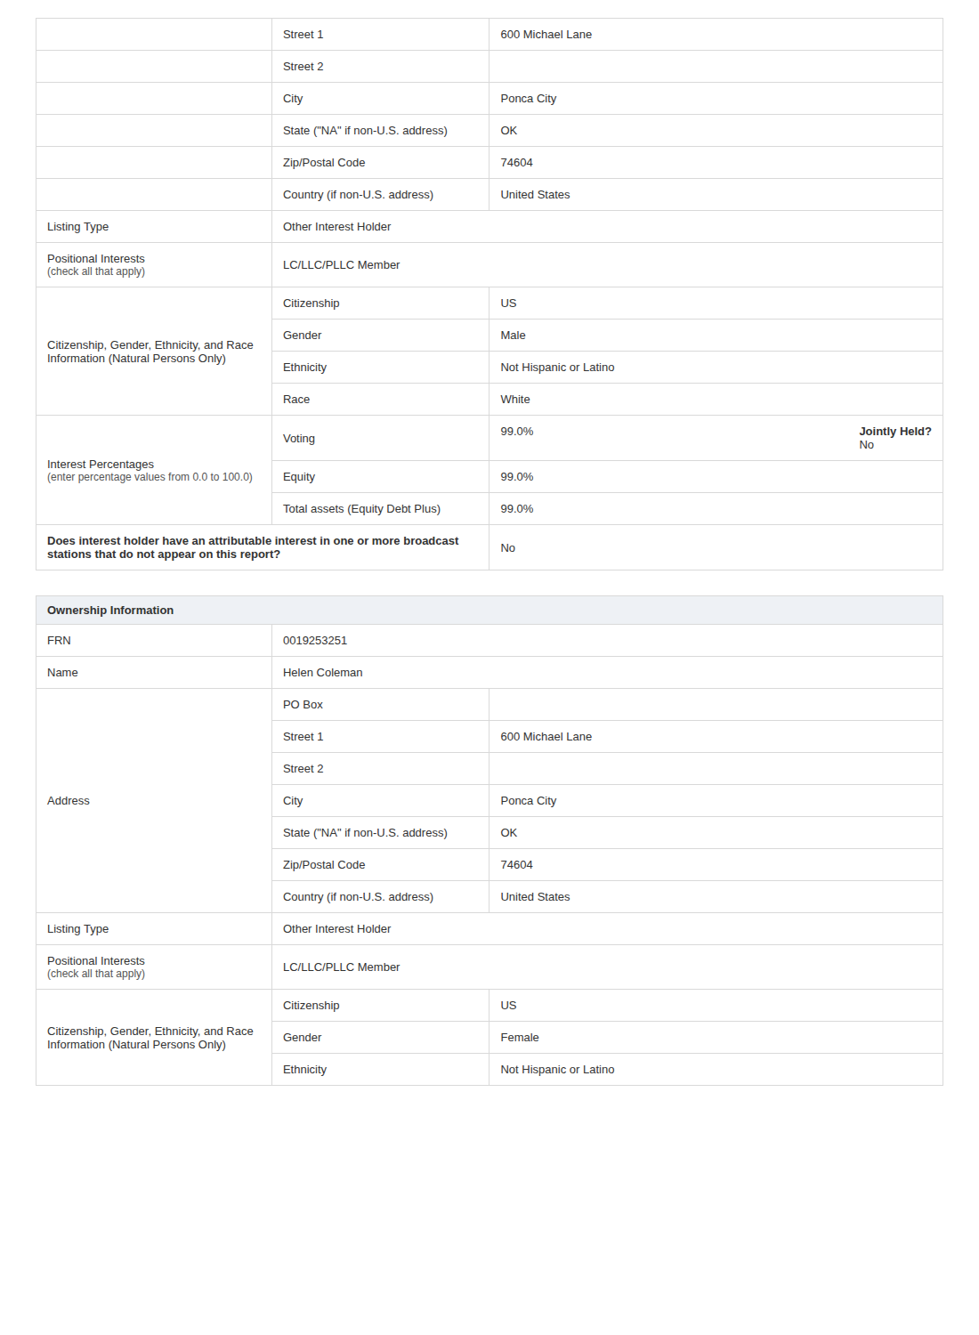| | Street 1 | 600 Michael Lane |
| | Street 2 | |
| | City | Ponca City |
| | State ("NA" if non-U.S. address) | OK |
| | Zip/Postal Code | 74604 |
| | Country (if non-U.S. address) | United States |
| Listing Type | Other Interest Holder |
| Positional Interests (check all that apply) | LC/LLC/PLLC Member |
| Citizenship, Gender, Ethnicity, and Race Information (Natural Persons Only) | Citizenship | US |
| Gender | Male |
| Ethnicity | Not Hispanic or Latino |
| Race | White |
| Interest Percentages (enter percentage values from 0.0 to 100.0) | Voting | 99.0% Jointly Held? No |
| Equity | 99.0% |
| Total assets (Equity Debt Plus) | 99.0% |
| Does interest holder have an attributable interest in one or more broadcast stations that do not appear on this report? | No |
Ownership Information
| FRN | 0019253251 |
| Name | Helen Coleman |
| Address | PO Box | |
| Street 1 | 600 Michael Lane |
| Street 2 | |
| City | Ponca City |
| State ("NA" if non-U.S. address) | OK |
| Zip/Postal Code | 74604 |
| Country (if non-U.S. address) | United States |
| Listing Type | Other Interest Holder |
| Positional Interests (check all that apply) | LC/LLC/PLLC Member |
| Citizenship, Gender, Ethnicity, and Race Information (Natural Persons Only) | Citizenship | US |
| Gender | Female |
| Ethnicity | Not Hispanic or Latino |